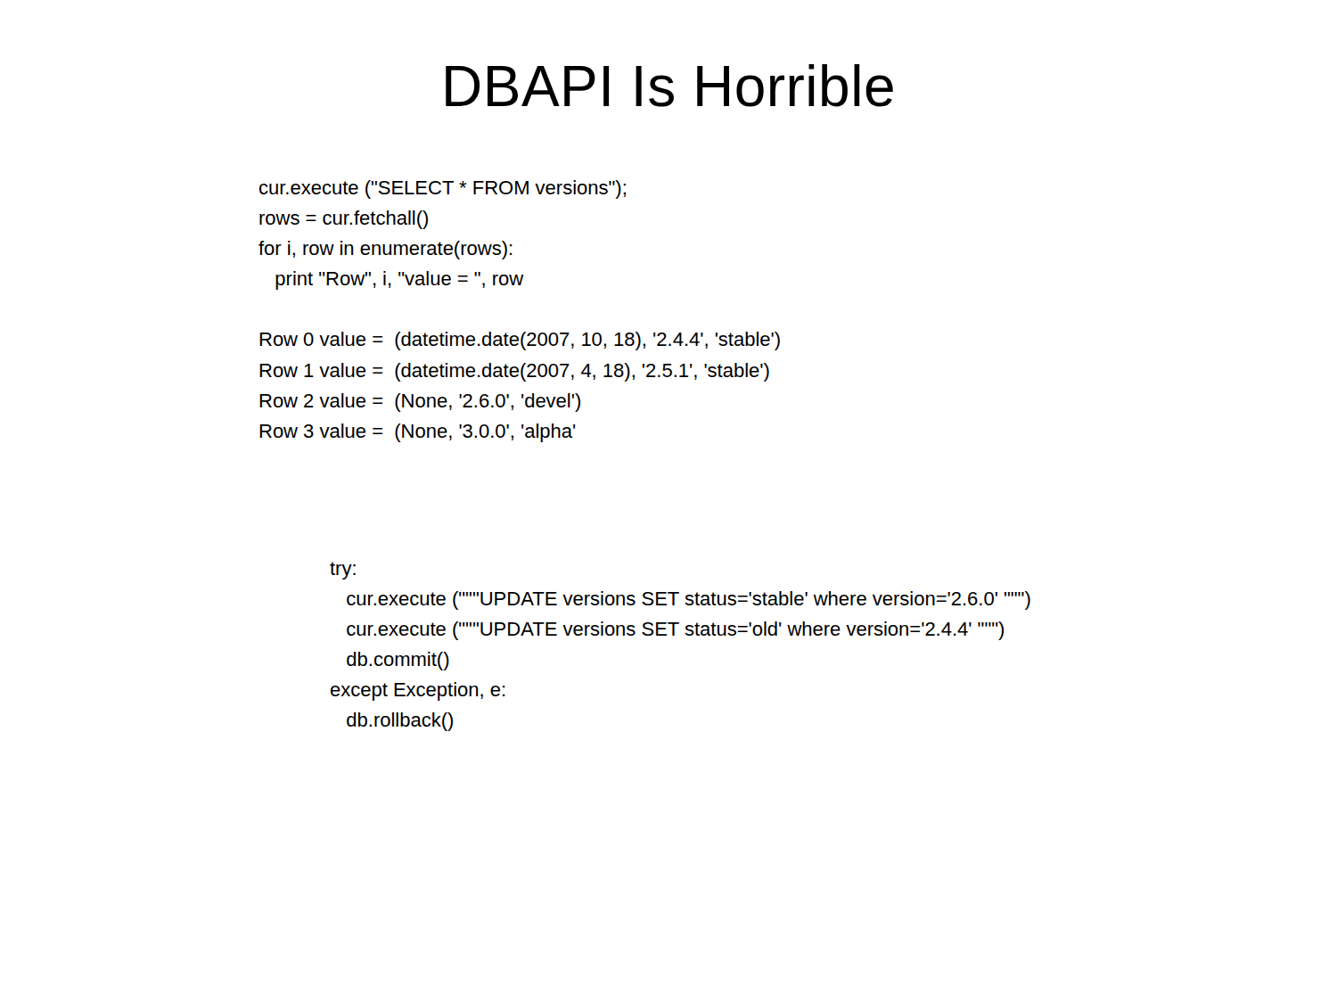DBAPI Is Horrible
cur.execute ("SELECT * FROM versions");
rows = cur.fetchall()
for i, row in enumerate(rows):
   print "Row", i, "value = ", row

Row 0 value =  (datetime.date(2007, 10, 18), '2.4.4', 'stable')
Row 1 value =  (datetime.date(2007, 4, 18), '2.5.1', 'stable')
Row 2 value =  (None, '2.6.0', 'devel')
Row 3 value =  (None, '3.0.0', 'alpha'
try:
   cur.execute ("""UPDATE versions SET status='stable' where version='2.6.0' """)
   cur.execute ("""UPDATE versions SET status='old' where version='2.4.4' """)
   db.commit()
except Exception, e:
   db.rollback()